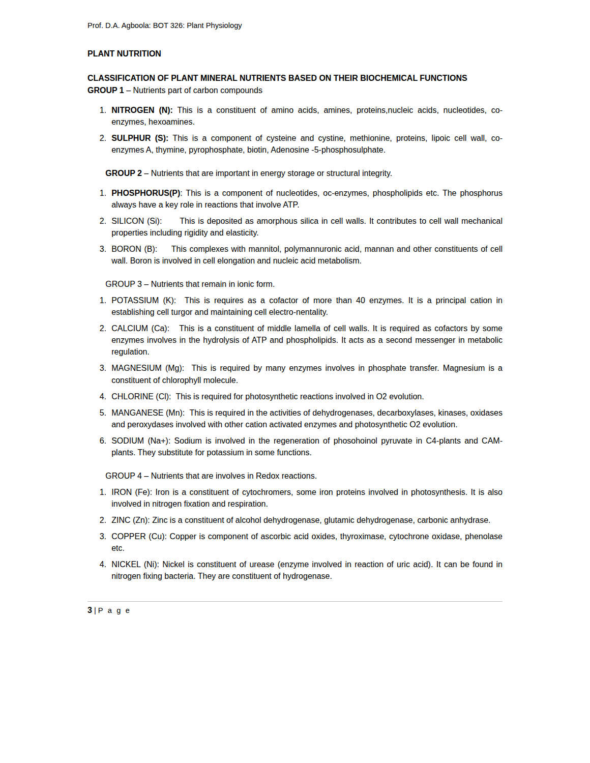Prof. D.A. Agboola: BOT 326: Plant Physiology
PLANT NUTRITION
CLASSIFICATION OF PLANT MINERAL NUTRIENTS BASED ON THEIR BIOCHEMICAL FUNCTIONS
GROUP 1 – Nutrients part of carbon compounds
NITROGEN (N): This is a constituent of amino acids, amines, proteins,nucleic acids, nucleotides, co-enzymes, hexoamines.
SULPHUR (S): This is a component of cysteine and cystine, methionine, proteins, lipoic cell wall, co-enzymes A, thymine, pyrophosphate, biotin, Adenosine -5-phosphosulphate.
GROUP 2 – Nutrients that are important in energy storage or structural integrity.
PHOSPHORUS(P): This is a component of nucleotides, oc-enzymes, phospholipids etc. The phosphorus always have a key role in reactions that involve ATP.
SILICON (Si): This is deposited as amorphous silica in cell walls. It contributes to cell wall mechanical properties including rigidity and elasticity.
BORON (B): This complexes with mannitol, polymannuronic acid, mannan and other constituents of cell wall. Boron is involved in cell elongation and nucleic acid metabolism.
GROUP 3 – Nutrients that remain in ionic form.
POTASSIUM (K): This is requires as a cofactor of more than 40 enzymes. It is a principal cation in establishing cell turgor and maintaining cell electro-nentality.
CALCIUM (Ca): This is a constituent of middle lamella of cell walls. It is required as cofactors by some enzymes involves in the hydrolysis of ATP and phospholipids. It acts as a second messenger in metabolic regulation.
MAGNESIUM (Mg): This is required by many enzymes involves in phosphate transfer. Magnesium is a constituent of chlorophyll molecule.
CHLORINE (Cl): This is required for photosynthetic reactions involved in O2 evolution.
MANGANESE (Mn): This is required in the activities of dehydrogenases, decarboxylases, kinases, oxidases and peroxydases involved with other cation activated enzymes and photosynthetic O2 evolution.
SODIUM (Na+): Sodium is involved in the regeneration of phosohoinol pyruvate in C4-plants and CAM-plants. They substitute for potassium in some functions.
GROUP 4 – Nutrients that are involves in Redox reactions.
IRON (Fe): Iron is a constituent of cytochromers, some iron proteins involved in photosynthesis. It is also involved in nitrogen fixation and respiration.
ZINC (Zn): Zinc is a constituent of alcohol dehydrogenase, glutamic dehydrogenase, carbonic anhydrase.
COPPER (Cu): Copper is component of ascorbic acid oxides, thyroximase, cytochrone oxidase, phenolase etc.
NICKEL (Ni): Nickel is constituent of urease (enzyme involved in reaction of uric acid). It can be found in nitrogen fixing bacteria. They are constituent of hydrogenase.
3 | P a g e